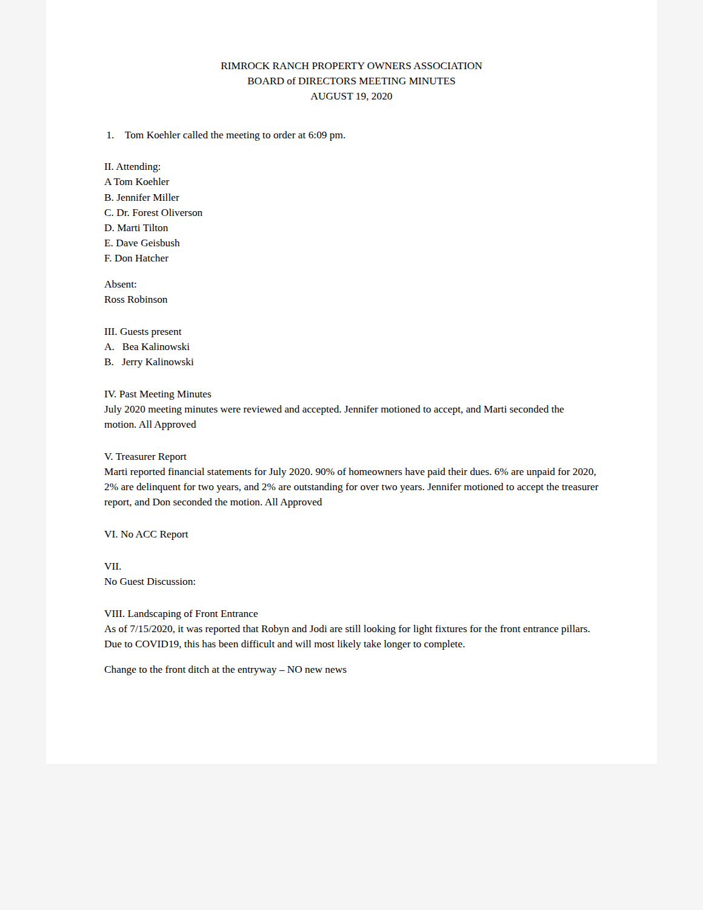RIMROCK RANCH PROPERTY OWNERS ASSOCIATION
BOARD of DIRECTORS MEETING MINUTES
AUGUST 19, 2020
1. Tom Koehler called the meeting to order at 6:09 pm.
II. Attending:
A Tom Koehler
B. Jennifer Miller
C. Dr. Forest Oliverson
D. Marti Tilton
E. Dave Geisbush
F. Don Hatcher
Absent:
Ross Robinson
III. Guests present
A. Bea Kalinowski
B. Jerry Kalinowski
IV. Past Meeting Minutes
July 2020 meeting minutes were reviewed and accepted. Jennifer motioned to accept, and Marti seconded the motion. All Approved
V. Treasurer Report
Marti reported financial statements for July 2020. 90% of homeowners have paid their dues. 6% are unpaid for 2020, 2% are delinquent for two years, and 2% are outstanding for over two years. Jennifer motioned to accept the treasurer report, and Don seconded the motion. All Approved
VI. No ACC Report
VII.
No Guest Discussion:
VIII. Landscaping of Front Entrance
As of 7/15/2020, it was reported that Robyn and Jodi are still looking for light fixtures for the front entrance pillars. Due to COVID19, this has been difficult and will most likely take longer to complete.
Change to the front ditch at the entryway – NO new news